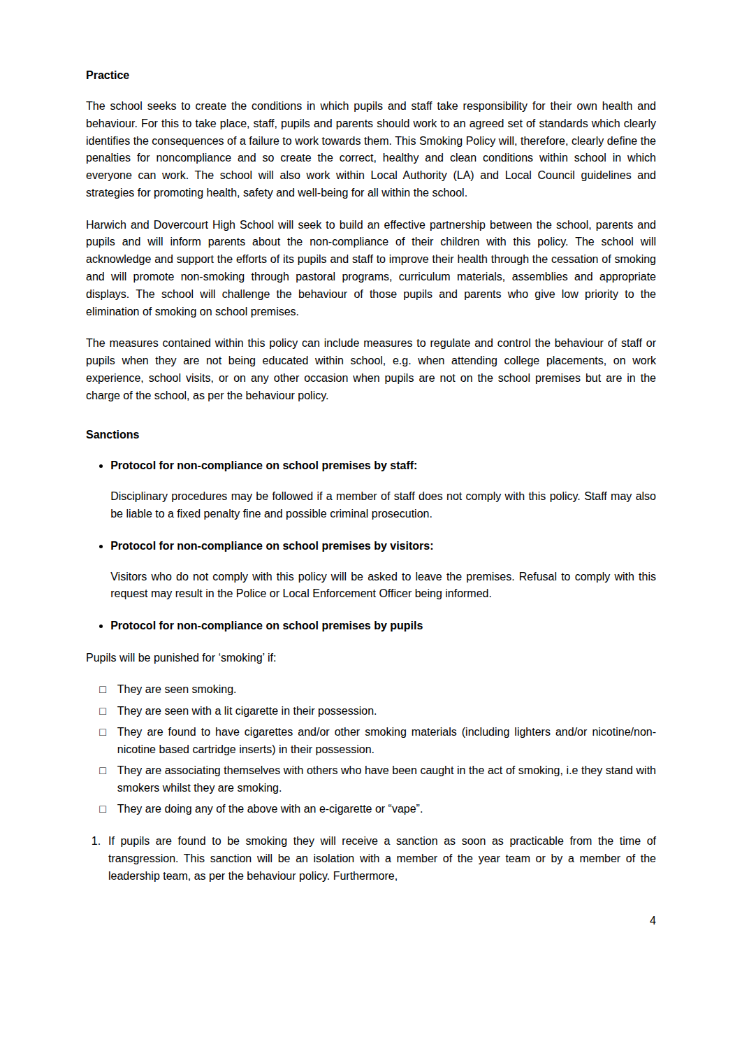Practice
The school seeks to create the conditions in which pupils and staff take responsibility for their own health and behaviour. For this to take place, staff, pupils and parents should work to an agreed set of standards which clearly identifies the consequences of a failure to work towards them. This Smoking Policy will, therefore, clearly define the penalties for noncompliance and so create the correct, healthy and clean conditions within school in which everyone can work. The school will also work within Local Authority (LA) and Local Council guidelines and strategies for promoting health, safety and well-being for all within the school.
Harwich and Dovercourt High School will seek to build an effective partnership between the school, parents and pupils and will inform parents about the non-compliance of their children with this policy. The school will acknowledge and support the efforts of its pupils and staff to improve their health through the cessation of smoking and will promote non-smoking through pastoral programs, curriculum materials, assemblies and appropriate displays. The school will challenge the behaviour of those pupils and parents who give low priority to the elimination of smoking on school premises.
The measures contained within this policy can include measures to regulate and control the behaviour of staff or pupils when they are not being educated within school, e.g. when attending college placements, on work experience, school visits, or on any other occasion when pupils are not on the school premises but are in the charge of the school, as per the behaviour policy.
Sanctions
Protocol for non-compliance on school premises by staff:
Disciplinary procedures may be followed if a member of staff does not comply with this policy. Staff may also be liable to a fixed penalty fine and possible criminal prosecution.
Protocol for non-compliance on school premises by visitors:
Visitors who do not comply with this policy will be asked to leave the premises. Refusal to comply with this request may result in the Police or Local Enforcement Officer being informed.
Protocol for non-compliance on school premises by pupils
Pupils will be punished for ‘smoking’ if:
They are seen smoking.
They are seen with a lit cigarette in their possession.
They are found to have cigarettes and/or other smoking materials (including lighters and/or nicotine/non-nicotine based cartridge inserts) in their possession.
They are associating themselves with others who have been caught in the act of smoking, i.e they stand with smokers whilst they are smoking.
They are doing any of the above with an e-cigarette or “vape”.
If pupils are found to be smoking they will receive a sanction as soon as practicable from the time of transgression. This sanction will be an isolation with a member of the year team or by a member of the leadership team, as per the behaviour policy. Furthermore,
4